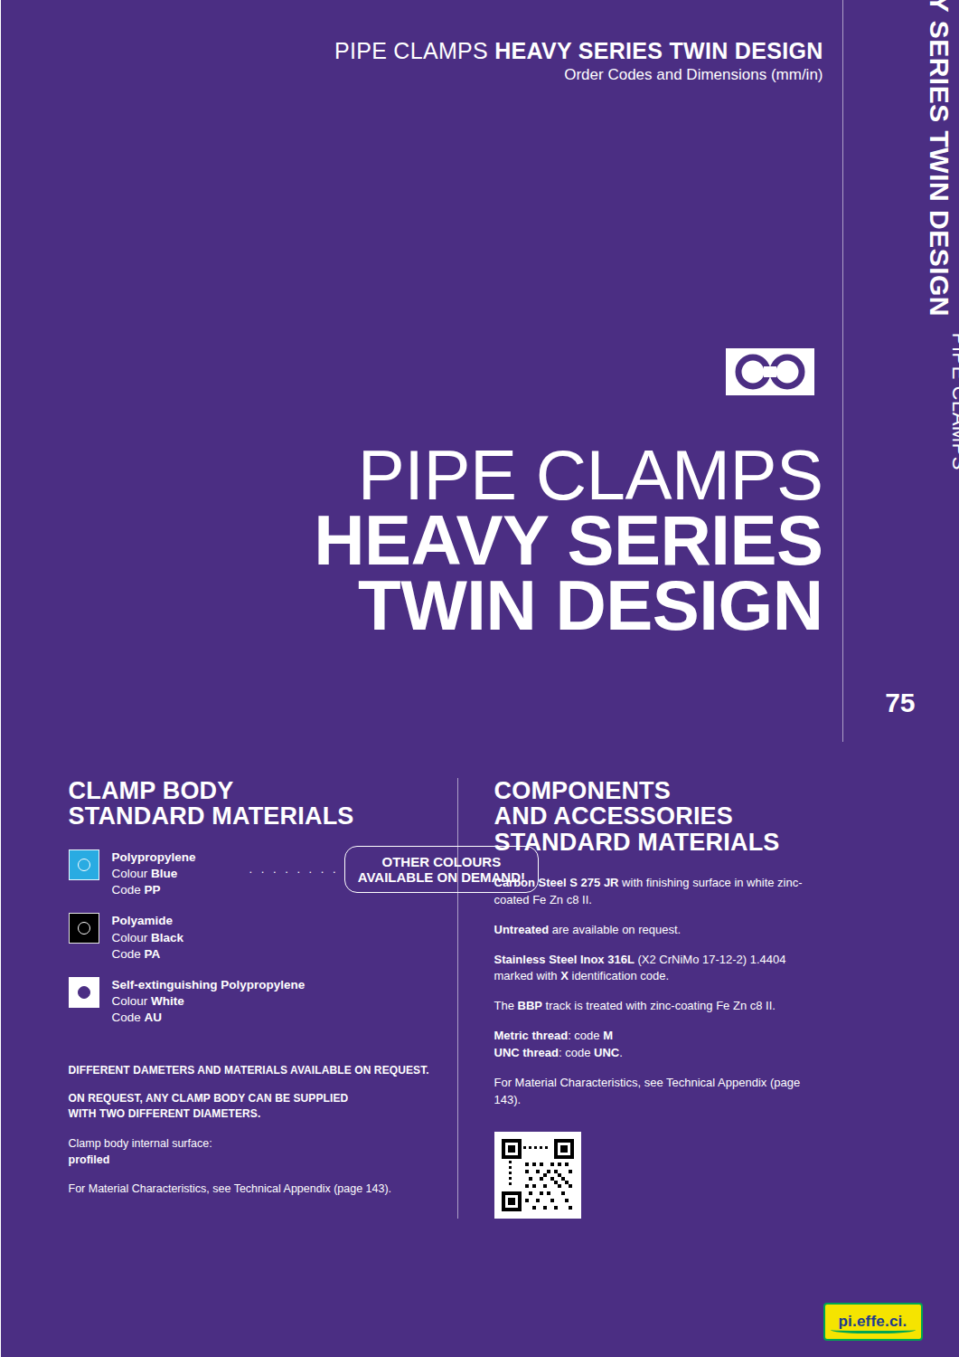PIPE CLAMPS HEAVY SERIES TWIN DESIGN
Order Codes and Dimensions (mm/in)
HEAVY SERIES TWIN DESIGN
PIPE CLAMPS
75
PIPE CLAMPS
HEAVY SERIES
TWIN DESIGN
CLAMP BODY
STANDARD MATERIALS
Polypropylene
Colour Blue
Code PP
. . . . . . . .
OTHER COLOURS
AVAILABLE ON DEMAND!
Polyamide
Colour Black
Code PA
Self-extinguishing Polypropylene
Colour White
Code AU
DIFFERENT DAMETERS AND MATERIALS AVAILABLE ON REQUEST.
ON REQUEST, ANY CLAMP BODY CAN BE SUPPLIED
WITH TWO DIFFERENT DIAMETERS.
Clamp body internal surface:
profiled
For Material Characteristics, see Technical Appendix (page 143).
COMPONENTS
AND ACCESSORIES
STANDARD MATERIALS
Carbon Steel S 275 JR with finishing surface in white zinc-coated Fe Zn c8 II.
Untreated are available on request.
Stainless Steel Inox 316L (X2 CrNiMo 17-12-2) 1.4404
marked with X identification code.
The BBP track is treated with zinc-coating Fe Zn c8 II.
Metric thread: code M
UNC thread: code UNC.
For Material Characteristics, see Technical Appendix (page 143).
pi. effe. ci.